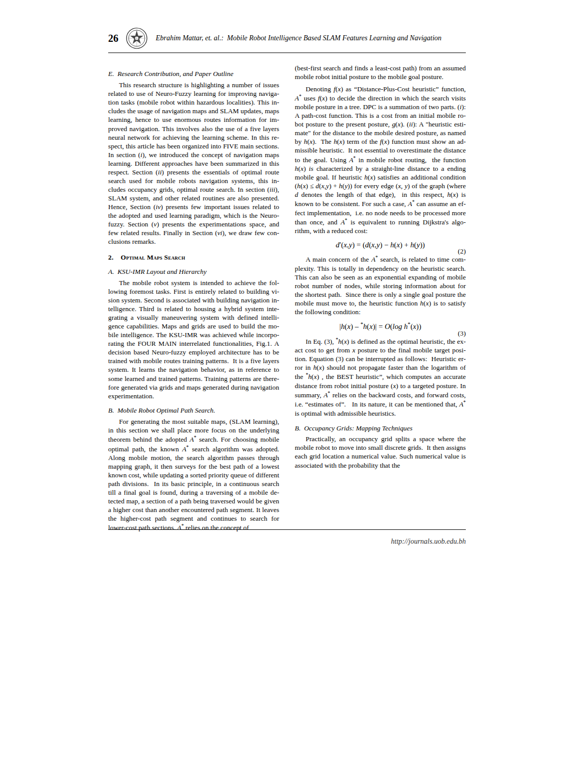26
Ebrahim Mattar, et. al.: Mobile Robot Intelligence Based SLAM Features Learning and Navigation
E. Research Contribution, and Paper Outline
This research structure is highlighting a number of issues related to use of Neuro-Fuzzy learning for improving navigation tasks (mobile robot within hazardous localities). This includes the usage of navigation maps and SLAM updates, maps learning, hence to use enormous routes information for improved navigation. This involves also the use of a five layers neural network for achieving the learning scheme. In this respect, this article has been organized into FIVE main sections. In section (i), we introduced the concept of navigation maps learning. Different approaches have been summarized in this respect. Section (ii) presents the essentials of optimal route search used for mobile robots navigation systems, this includes occupancy grids, optimal route search. In section (iii), SLAM system, and other related routines are also presented. Hence, Section (iv) presents few important issues related to the adopted and used learning paradigm, which is the Neuro-fuzzy. Section (v) presents the experimentations space, and few related results. Finally in Section (vi), we draw few conclusions remarks.
2. Optimal Maps Search
A. KSU-IMR Layout and Hierarchy
The mobile robot system is intended to achieve the following foremost tasks. First is entirely related to building vision system. Second is associated with building navigation intelligence. Third is related to housing a hybrid system integrating a visually maneuvering system with defined intelligence capabilities. Maps and grids are used to build the mobile intelligence. The KSU-IMR was achieved while incorporating the FOUR MAIN interrelated functionalities, Fig.1. A decision based Neuro-fuzzy employed architecture has to be trained with mobile routes training patterns. It is a five layers system. It learns the navigation behavior, as in reference to some learned and trained patterns. Training patterns are therefore generated via grids and maps generated during navigation experimentation.
B. Mobile Robot Optimal Path Search.
For generating the most suitable maps, (SLAM learning), in this section we shall place more focus on the underlying theorem behind the adopted A* search. For choosing mobile optimal path, the known A* search algorithm was adopted. Along mobile motion, the search algorithm passes through mapping graph, it then surveys for the best path of a lowest known cost, while updating a sorted priority queue of different path divisions. In its basic principle, in a continuous search till a final goal is found, during a traversing of a mobile detected map, a section of a path being traversed would be given a higher cost than another encountered path segment. It leaves the higher-cost path segment and continues to search for lower-cost path sections. A* relies on the concept of
(best-first search and finds a least-cost path) from an assumed mobile robot initial posture to the mobile goal posture.
Denoting f(x) as “Distance-Plus-Cost heuristic” function, A* uses f(x) to decide the direction in which the search visits mobile posture in a tree. DPC is a summation of two parts. (i): A path-cost function. This is a cost from an initial mobile robot posture to the present posture, g(x). (ii): A "heuristic estimate" for the distance to the mobile desired posture, as named by h(x). The h(x) term of the f(x) function must show an admissible heuristic. It not essential to overestimate the distance to the goal. Using A* in mobile robot routing, the function h(x) is characterized by a straight-line distance to a ending mobile goal. If heuristic h(x) satisfies an additional condition (h(x) ≤ d(x,y) + h(y)) for every edge (x, y) of the graph (where d denotes the length of that edge), in this respect, h(x) is known to be consistent. For such a case, A* can assume an effect implementation, i.e. no node needs to be processed more than once, and A* is equivalent to running Dijkstra's algorithm, with a reduced cost:
d′(x,y) = (d(x,y) − h(x) + h(y)) (2)
A main concern of the A* search, is related to time complexity. This is totally in dependency on the heuristic search. This can also be seen as an exponential expanding of mobile robot number of nodes, while storing information about for the shortest path. Since there is only a single goal posture the mobile must move to, the heuristic function h(x) is to satisfy the following condition:
|h(x) – *h(x)| = O(log h*(x)) (3)
In Eq. (3), *h(x) is defined as the optimal heuristic, the exact cost to get from x posture to the final mobile target position. Equation (3) can be interrupted as follows: Heuristic error in h(x) should not propagate faster than the logarithm of the *h(x) , the BEST heuristic”, which computes an accurate distance from robot initial posture (x) to a targeted posture. In summary, A* relies on the backward costs, and forward costs, i.e. “estimates of”. In its nature, it can be mentioned that, A* is optimal with admissible heuristics.
B. Occupancy Grids: Mapping Techniques
Practically, an occupancy grid splits a space where the mobile robot to move into small discrete grids. It then assigns each grid location a numerical value. Such numerical value is associated with the probability that the
http://journals.uob.edu.bh